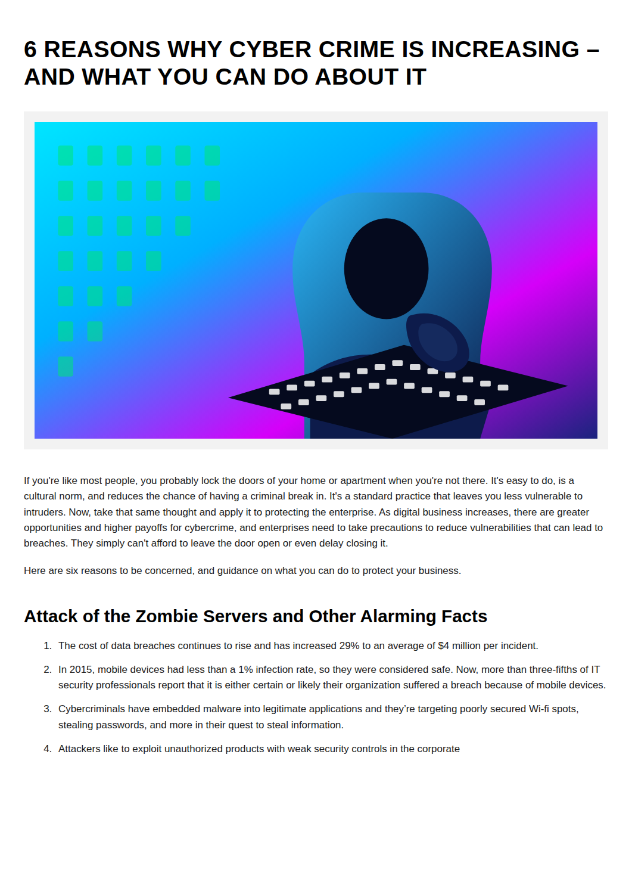6 Reasons Why Cyber Crime is Increasing – And What You Can Do About It
If you're like most people, you probably lock the doors of your home or apartment when you're not there. It's easy to do, is a cultural norm, and reduces the chance of having a criminal break in. It's a standard practice that leaves you less vulnerable to intruders. Now, take that same thought and apply it to protecting the enterprise. As digital business increases, there are greater opportunities and higher payoffs for cybercrime, and enterprises need to take precautions to reduce vulnerabilities that can lead to breaches. They simply can't afford to leave the door open or even delay closing it.
Here are six reasons to be concerned, and guidance on what you can do to protect your business.
Attack of the Zombie Servers and Other Alarming Facts
The cost of data breaches continues to rise and has increased 29% to an average of $4 million per incident.
In 2015, mobile devices had less than a 1% infection rate, so they were considered safe. Now, more than three-fifths of IT security professionals report that it is either certain or likely their organization suffered a breach because of mobile devices.
Cybercriminals have embedded malware into legitimate applications and they’re targeting poorly secured Wi-fi spots, stealing passwords, and more in their quest to steal information.
Attackers like to exploit unauthorized products with weak security controls in the corporate